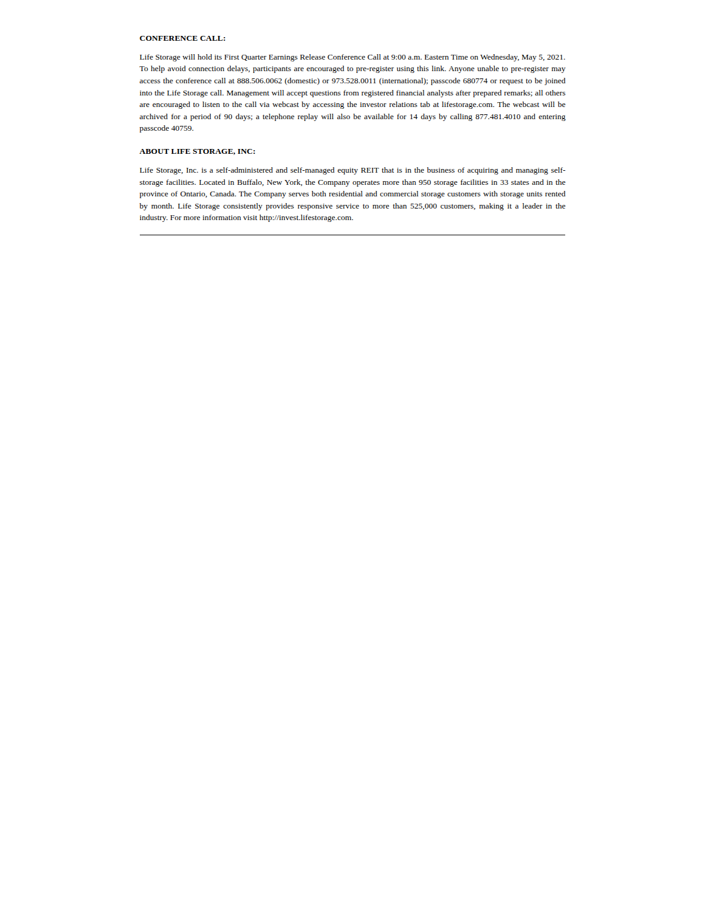CONFERENCE CALL:
Life Storage will hold its First Quarter Earnings Release Conference Call at 9:00 a.m. Eastern Time on Wednesday, May 5, 2021. To help avoid connection delays, participants are encouraged to pre-register using this link. Anyone unable to pre-register may access the conference call at 888.506.0062 (domestic) or 973.528.0011 (international); passcode 680774 or request to be joined into the Life Storage call. Management will accept questions from registered financial analysts after prepared remarks; all others are encouraged to listen to the call via webcast by accessing the investor relations tab at lifestorage.com. The webcast will be archived for a period of 90 days; a telephone replay will also be available for 14 days by calling 877.481.4010 and entering passcode 40759.
ABOUT LIFE STORAGE, INC:
Life Storage, Inc. is a self-administered and self-managed equity REIT that is in the business of acquiring and managing self-storage facilities. Located in Buffalo, New York, the Company operates more than 950 storage facilities in 33 states and in the province of Ontario, Canada. The Company serves both residential and commercial storage customers with storage units rented by month. Life Storage consistently provides responsive service to more than 525,000 customers, making it a leader in the industry. For more information visit http://invest.lifestorage.com.